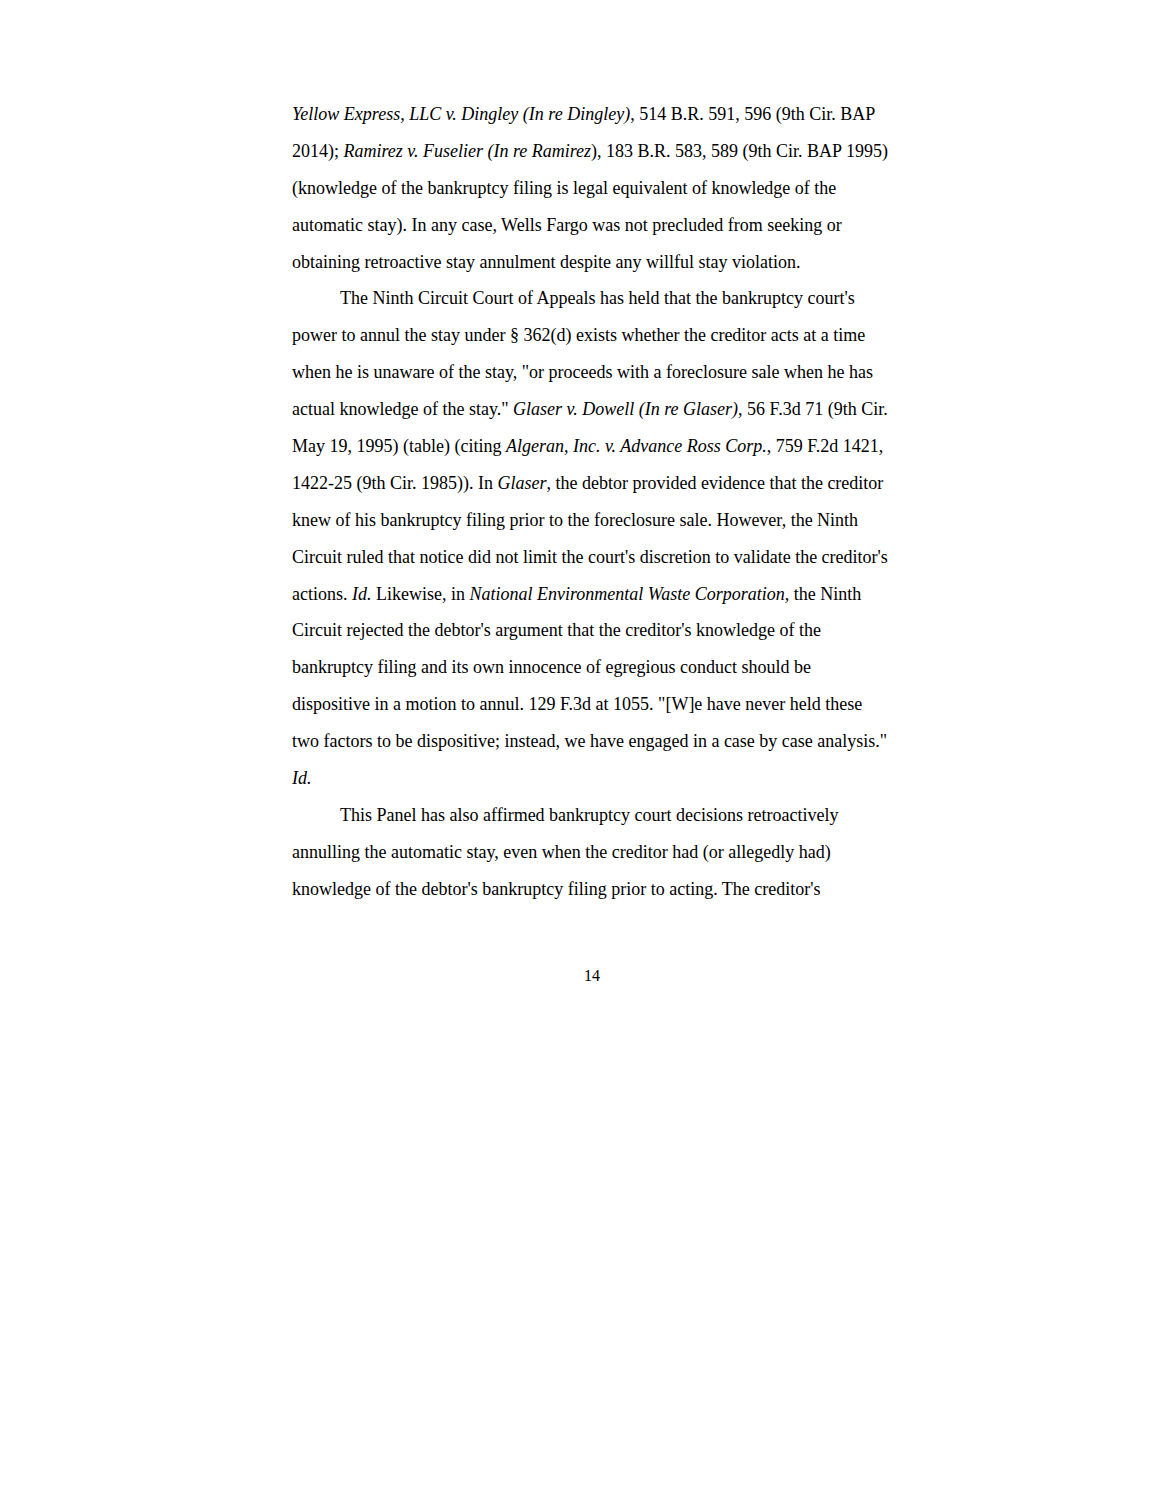Yellow Express, LLC v. Dingley (In re Dingley), 514 B.R. 591, 596 (9th Cir. BAP 2014); Ramirez v. Fuselier (In re Ramirez), 183 B.R. 583, 589 (9th Cir. BAP 1995) (knowledge of the bankruptcy filing is legal equivalent of knowledge of the automatic stay). In any case, Wells Fargo was not precluded from seeking or obtaining retroactive stay annulment despite any willful stay violation.
The Ninth Circuit Court of Appeals has held that the bankruptcy court's power to annul the stay under § 362(d) exists whether the creditor acts at a time when he is unaware of the stay, "or proceeds with a foreclosure sale when he has actual knowledge of the stay." Glaser v. Dowell (In re Glaser), 56 F.3d 71 (9th Cir. May 19, 1995) (table) (citing Algeran, Inc. v. Advance Ross Corp., 759 F.2d 1421, 1422-25 (9th Cir. 1985)). In Glaser, the debtor provided evidence that the creditor knew of his bankruptcy filing prior to the foreclosure sale. However, the Ninth Circuit ruled that notice did not limit the court's discretion to validate the creditor's actions. Id. Likewise, in National Environmental Waste Corporation, the Ninth Circuit rejected the debtor's argument that the creditor's knowledge of the bankruptcy filing and its own innocence of egregious conduct should be dispositive in a motion to annul. 129 F.3d at 1055. "[W]e have never held these two factors to be dispositive; instead, we have engaged in a case by case analysis." Id.
This Panel has also affirmed bankruptcy court decisions retroactively annulling the automatic stay, even when the creditor had (or allegedly had) knowledge of the debtor's bankruptcy filing prior to acting. The creditor's
14